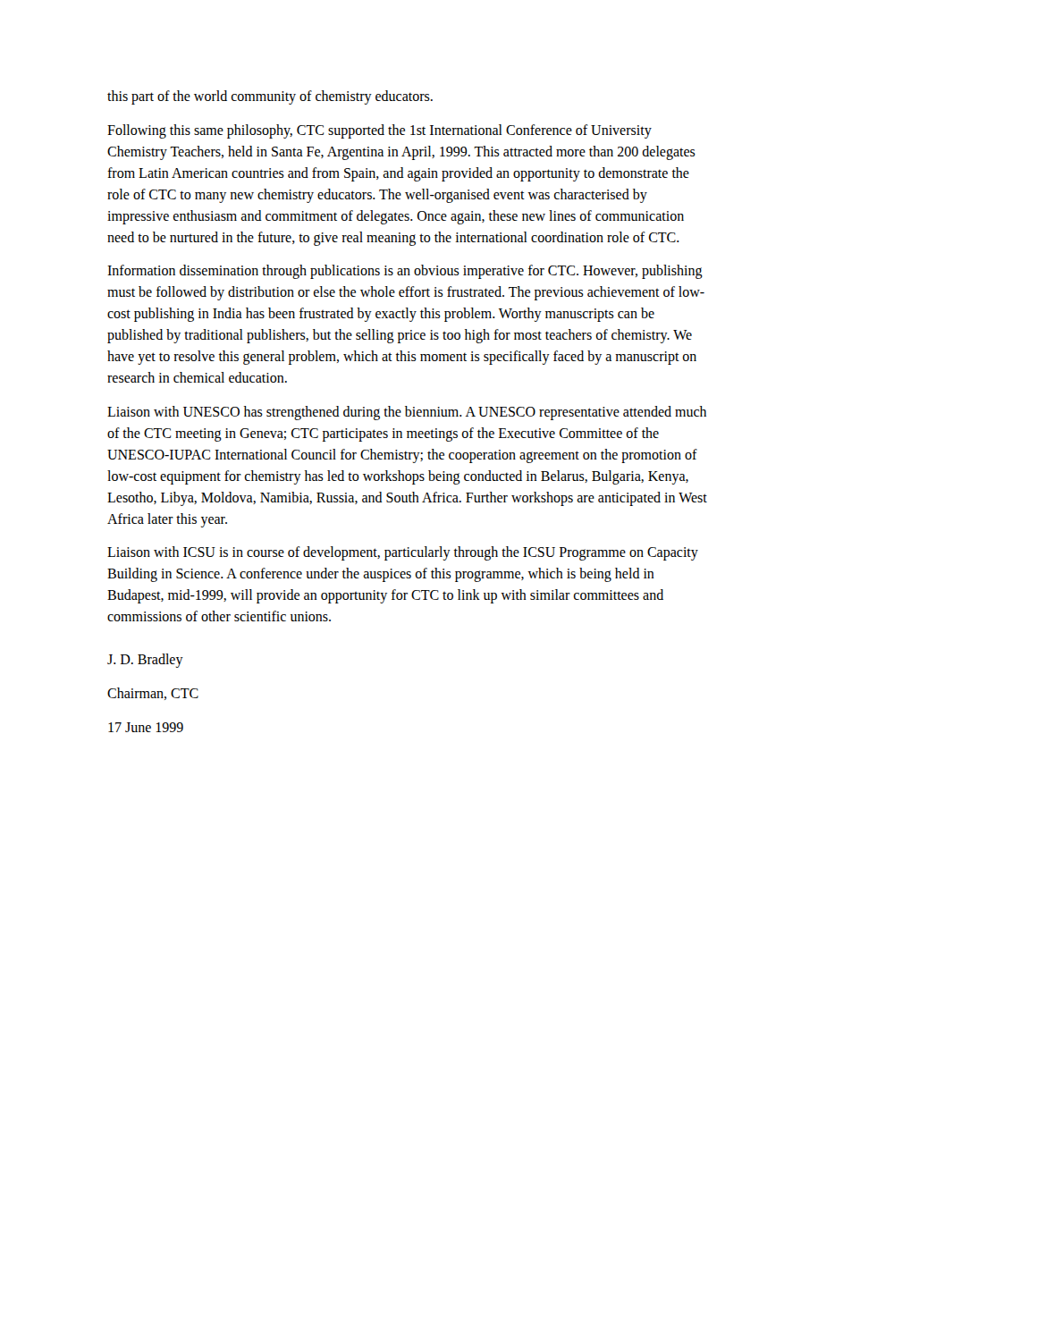this part of the world community of chemistry educators.
Following this same philosophy, CTC supported the 1st International Conference of University Chemistry Teachers, held in Santa Fe, Argentina in April, 1999. This attracted more than 200 delegates from Latin American countries and from Spain, and again provided an opportunity to demonstrate the role of CTC to many new chemistry educators. The well-organised event was characterised by impressive enthusiasm and commitment of delegates. Once again, these new lines of communication need to be nurtured in the future, to give real meaning to the international coordination role of CTC.
Information dissemination through publications is an obvious imperative for CTC. However, publishing must be followed by distribution or else the whole effort is frustrated. The previous achievement of low-cost publishing in India has been frustrated by exactly this problem. Worthy manuscripts can be published by traditional publishers, but the selling price is too high for most teachers of chemistry. We have yet to resolve this general problem, which at this moment is specifically faced by a manuscript on research in chemical education.
Liaison with UNESCO has strengthened during the biennium. A UNESCO representative attended much of the CTC meeting in Geneva; CTC participates in meetings of the Executive Committee of the UNESCO-IUPAC International Council for Chemistry; the cooperation agreement on the promotion of low-cost equipment for chemistry has led to workshops being conducted in Belarus, Bulgaria, Kenya, Lesotho, Libya, Moldova, Namibia, Russia, and South Africa. Further workshops are anticipated in West Africa later this year.
Liaison with ICSU is in course of development, particularly through the ICSU Programme on Capacity Building in Science. A conference under the auspices of this programme, which is being held in Budapest, mid-1999, will provide an opportunity for CTC to link up with similar committees and commissions of other scientific unions.
J. D. Bradley
Chairman, CTC
17 June 1999